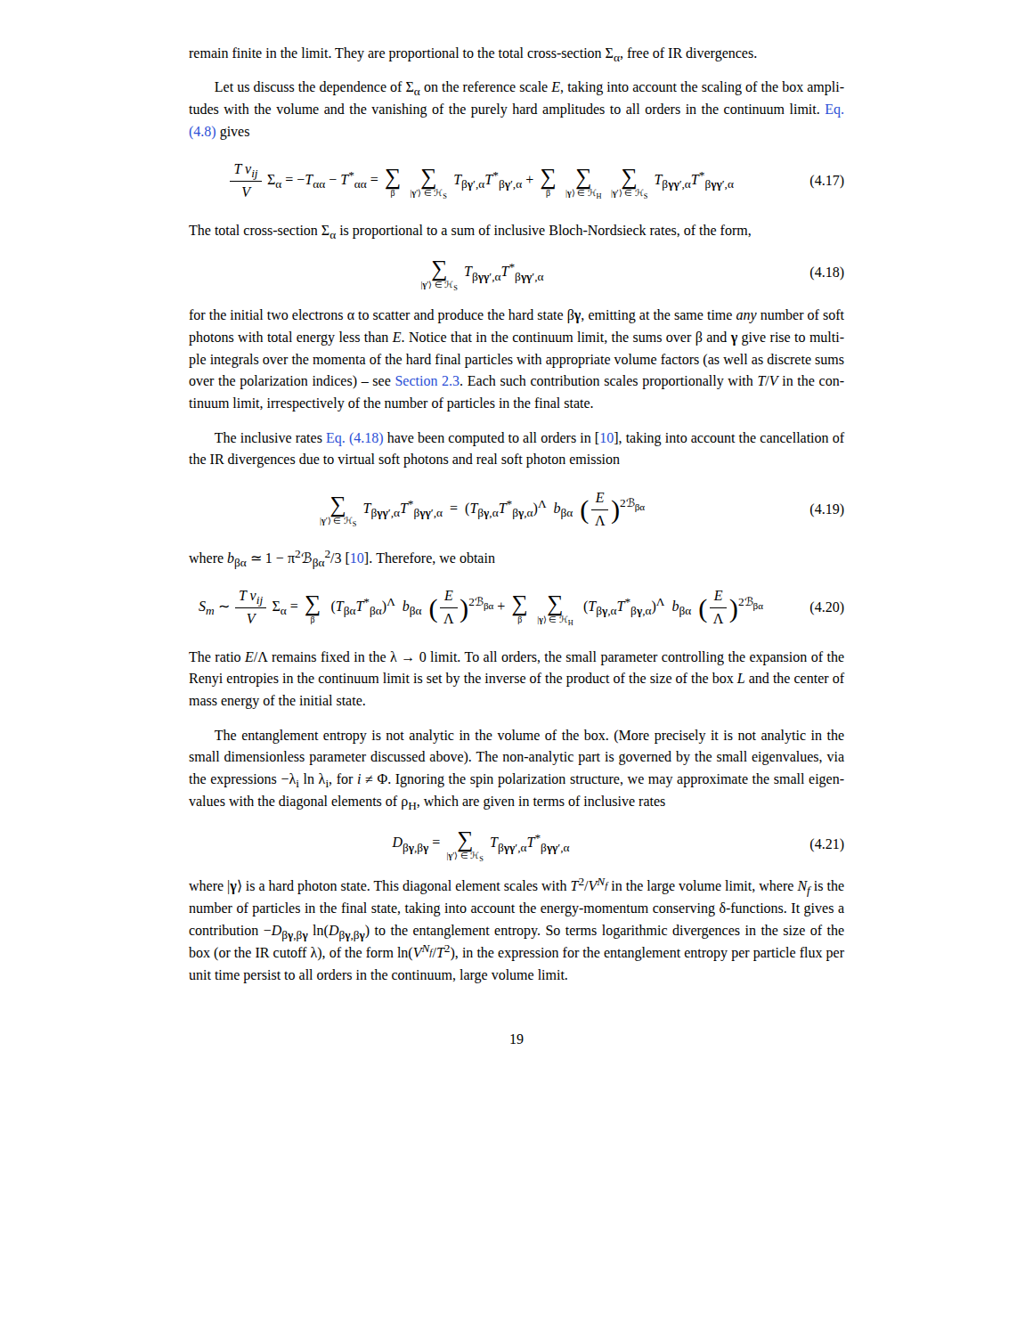remain finite in the limit. They are proportional to the total cross-section Σα, free of IR divergences.
Let us discuss the dependence of Σα on the reference scale E, taking into account the scaling of the box amplitudes with the volume and the vanishing of the purely hard amplitudes to all orders in the continuum limit. Eq. (4.8) gives
T vij V Σα = −Tαα − T*αα = ∑β ∑|γ′⟩ ∈ ℋS Tβγ′,αT*βγ′,α + ∑β ∑|γ⟩ ∈ ℋH ∑|γ′⟩ ∈ ℋS Tβγγ′,αT*βγγ′,α
(4.17)
The total cross-section Σα is proportional to a sum of inclusive Bloch-Nordsieck rates, of the form,
∑|γ′⟩ ∈ ℋS Tβγγ′,αT*βγγ′,α
(4.18)
for the initial two electrons α to scatter and produce the hard state βγ, emitting at the same time any number of soft photons with total energy less than E. Notice that in the continuum limit, the sums over β and γ give rise to multiple integrals over the momenta of the hard final particles with appropriate volume factors (as well as discrete sums over the polarization indices) – see Section 2.3. Each such contribution scales proportionally with T/V in the continuum limit, irrespectively of the number of particles in the final state.
The inclusive rates Eq. (4.18) have been computed to all orders in [10], taking into account the cancellation of the IR divergences due to virtual soft photons and real soft photon emission
∑|γ′⟩ ∈ ℋS Tβγγ′,αT*βγγ′,α = (Tβγ,αT*βγ,α)Λ bβα (EΛ)2ℬβα
(4.19)
where bβα ≃ 1 − π2ℬβα2/3 [10]. Therefore, we obtain
Sm ∼ T vij V Σα = ∑β (TβαT*βα)Λ bβα (EΛ)2ℬβα + ∑β ∑|γ⟩ ∈ ℋH (Tβγ,αT*βγ,α)Λ bβα (EΛ)2ℬβα
(4.20)
The ratio E/Λ remains fixed in the λ → 0 limit. To all orders, the small parameter controlling the expansion of the Renyi entropies in the continuum limit is set by the inverse of the product of the size of the box L and the center of mass energy of the initial state.
The entanglement entropy is not analytic in the volume of the box. (More precisely it is not analytic in the small dimensionless parameter discussed above). The non-analytic part is governed by the small eigenvalues, via the expressions −λi ln λi, for i ≠ Φ. Ignoring the spin polarization structure, we may approximate the small eigenvalues with the diagonal elements of ρH, which are given in terms of inclusive rates
Dβγ,βγ = ∑|γ′⟩ ∈ ℋS Tβγγ′,αT*βγγ′,α
(4.21)
where |γ⟩ is a hard photon state. This diagonal element scales with T2/VNf in the large volume limit, where Nf is the number of particles in the final state, taking into account the energy-momentum conserving δ-functions. It gives a contribution −Dβγ,βγ ln(Dβγ,βγ) to the entanglement entropy. So terms logarithmic divergences in the size of the box (or the IR cutoff λ), of the form ln(VNf/T2), in the expression for the entanglement entropy per particle flux per unit time persist to all orders in the continuum, large volume limit.
19